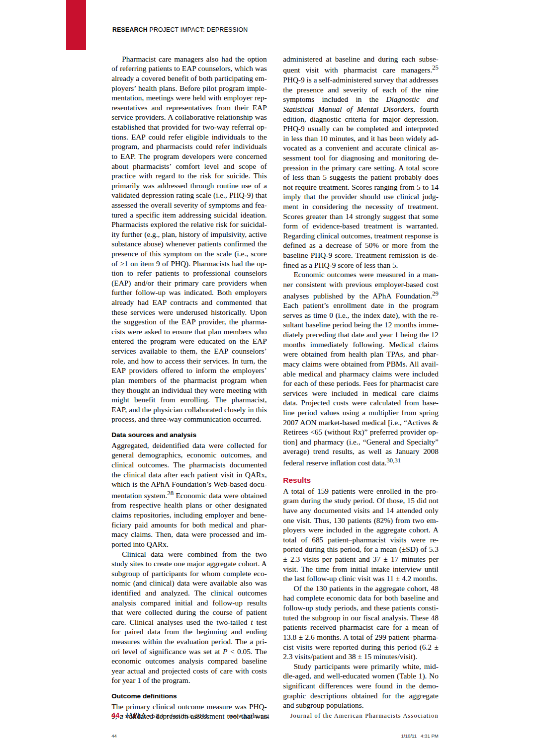RESEARCH PROJECT IMPACT: DEPRESSION
Pharmacist care managers also had the option of referring patients to EAP counselors, which was already a covered benefit of both participating employers’ health plans. Before pilot program implementation, meetings were held with employer representatives and representatives from their EAP service providers. A collaborative relationship was established that provided for two-way referral options. EAP could refer eligible individuals to the program, and pharmacists could refer individuals to EAP. The program developers were concerned about pharmacists’ comfort level and scope of practice with regard to the risk for suicide. This primarily was addressed through routine use of a validated depression rating scale (i.e., PHQ-9) that assessed the overall severity of symptoms and featured a specific item addressing suicidal ideation. Pharmacists explored the relative risk for suicidality further (e.g., plan, history of impulsivity, active substance abuse) whenever patients confirmed the presence of this symptom on the scale (i.e., score of ≥1 on item 9 of PHQ). Pharmacists had the option to refer patients to professional counselors (EAP) and/or their primary care providers when further follow-up was indicated. Both employers already had EAP contracts and commented that these services were underused historically. Upon the suggestion of the EAP provider, the pharmacists were asked to ensure that plan members who entered the program were educated on the EAP services available to them, the EAP counselors’ role, and how to access their services. In turn, the EAP providers offered to inform the employers’ plan members of the pharmacist program when they thought an individual they were meeting with might benefit from enrolling. The pharmacist, EAP, and the physician collaborated closely in this process, and three-way communication occurred.
Data sources and analysis
Aggregated, deidentified data were collected for general demographics, economic outcomes, and clinical outcomes. The pharmacists documented the clinical data after each patient visit in QARx, which is the APhA Foundation’s Web-based documentation system.28 Economic data were obtained from respective health plans or other designated claims repositories, including employer and beneficiary paid amounts for both medical and pharmacy claims. Then, data were processed and imported into QARx.
Clinical data were combined from the two study sites to create one major aggregate cohort. A subgroup of participants for whom complete economic (and clinical) data were available also was identified and analyzed. The clinical outcomes analysis compared initial and follow-up results that were collected during the course of patient care. Clinical analyses used the two-tailed t test for paired data from the beginning and ending measures within the evaluation period. The a priori level of significance was set at P < 0.05. The economic outcomes analysis compared baseline year actual and projected costs of care with costs for year 1 of the program.
Outcome definitions
The primary clinical outcome measure was PHQ-9, a validated depression assessment tool that was administered at baseline and during each subsequent visit with pharmacist care managers.25 PHQ-9 is a self-administered survey that addresses the presence and severity of each of the nine symptoms included in the Diagnostic and Statistical Manual of Mental Disorders, fourth edition, diagnostic criteria for major depression. PHQ-9 usually can be completed and interpreted in less than 10 minutes, and it has been widely advocated as a convenient and accurate clinical assessment tool for diagnosing and monitoring depression in the primary care setting. A total score of less than 5 suggests the patient probably does not require treatment. Scores ranging from 5 to 14 imply that the provider should use clinical judgment in considering the necessity of treatment. Scores greater than 14 strongly suggest that some form of evidence-based treatment is warranted. Regarding clinical outcomes, treatment response is defined as a decrease of 50% or more from the baseline PHQ-9 score. Treatment remission is defined as a PHQ-9 score of less than 5.
Economic outcomes were measured in a manner consistent with previous employer-based cost analyses published by the APhA Foundation.29 Each patient’s enrollment date in the program serves as time 0 (i.e., the index date), with the resultant baseline period being the 12 months immediately preceding that date and year 1 being the 12 months immediately following. Medical claims were obtained from health plan TPAs, and pharmacy claims were obtained from PBMs. All available medical and pharmacy claims were included for each of these periods. Fees for pharmacist care services were included in medical care claims data. Projected costs were calculated from baseline period values using a multiplier from spring 2007 AON market-based medical [i.e., “Actives & Retirees <65 (without Rx)” preferred provider option] and pharmacy (i.e., “General and Specialty” average) trend results, as well as January 2008 federal reserve inflation cost data.30,31
Results
A total of 159 patients were enrolled in the program during the study period. Of those, 15 did not have any documented visits and 14 attended only one visit. Thus, 130 patients (82%) from two employers were included in the aggregate cohort. A total of 685 patient–pharmacist visits were reported during this period, for a mean (±SD) of 5.3 ± 2.3 visits per patient and 37 ± 17 minutes per visit. The time from initial intake interview until the last follow-up clinic visit was 11 ± 4.2 months.
Of the 130 patients in the aggregate cohort, 48 had complete economic data for both baseline and follow-up study periods, and these patients constituted the subgroup in our fiscal analysis. These 48 patients received pharmacist care for a mean of 13.8 ± 2.6 months. A total of 299 patient–pharmacist visits were reported during this period (6.2 ± 2.3 visits/patient and 38 ± 15 minutes/visit).
Study participants were primarily white, middle-aged, and well-educated women (Table 1). No significant differences were found in the demographic descriptions obtained for the aggregate and subgroup populations.
44 • JAPhA • 51:1 • Jan/Feb 2011
www.japha.org
Journal of the American Pharmacists Association
44
1/10/11 4:31 PM